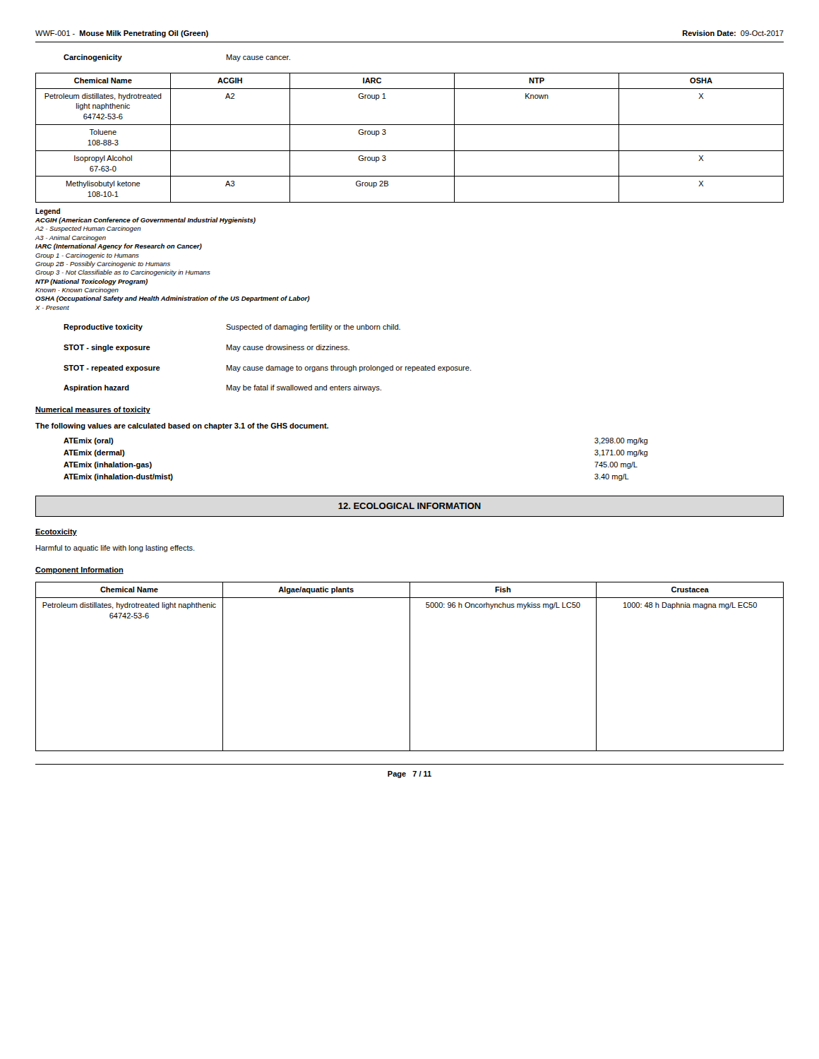WWF-001 - Mouse Milk Penetrating Oil (Green)
Revision Date: 09-Oct-2017
Carcinogenicity
May cause cancer.
| Chemical Name | ACGIH | IARC | NTP | OSHA |
| --- | --- | --- | --- | --- |
| Petroleum distillates, hydrotreated light naphthenic 64742-53-6 | A2 | Group 1 | Known | X |
| Toluene 108-88-3 | | Group 3 | | |
| Isopropyl Alcohol 67-63-0 | | Group 3 | | X |
| Methylisobutyl ketone 108-10-1 | A3 | Group 2B | | X |
Legend
ACGIH (American Conference of Governmental Industrial Hygienists)
A2 - Suspected Human Carcinogen
A3 - Animal Carcinogen
IARC (International Agency for Research on Cancer)
Group 1 - Carcinogenic to Humans
Group 2B - Possibly Carcinogenic to Humans
Group 3 - Not Classifiable as to Carcinogenicity in Humans
NTP (National Toxicology Program)
Known - Known Carcinogen
OSHA (Occupational Safety and Health Administration of the US Department of Labor)
X - Present
Reproductive toxicity
Suspected of damaging fertility or the unborn child.
STOT - single exposure
May cause drowsiness or dizziness.
STOT - repeated exposure
May cause damage to organs through prolonged or repeated exposure.
Aspiration hazard
May be fatal if swallowed and enters airways.
Numerical measures of toxicity
The following values are calculated based on chapter 3.1 of the GHS document.
| ATEmix (oral) | 3,298.00 mg/kg |
| ATEmix (dermal) | 3,171.00 mg/kg |
| ATEmix (inhalation-gas) | 745.00 mg/L |
| ATEmix (inhalation-dust/mist) | 3.40 mg/L |
12. ECOLOGICAL INFORMATION
Ecotoxicity
Harmful to aquatic life with long lasting effects.
Component Information
| Chemical Name | Algae/aquatic plants | Fish | Crustacea |
| --- | --- | --- | --- |
| Petroleum distillates, hydrotreated light naphthenic 64742-53-6 | | 5000: 96 h Oncorhynchus mykiss mg/L LC50 | 1000: 48 h Daphnia magna mg/L EC50 |
Page 7 / 11